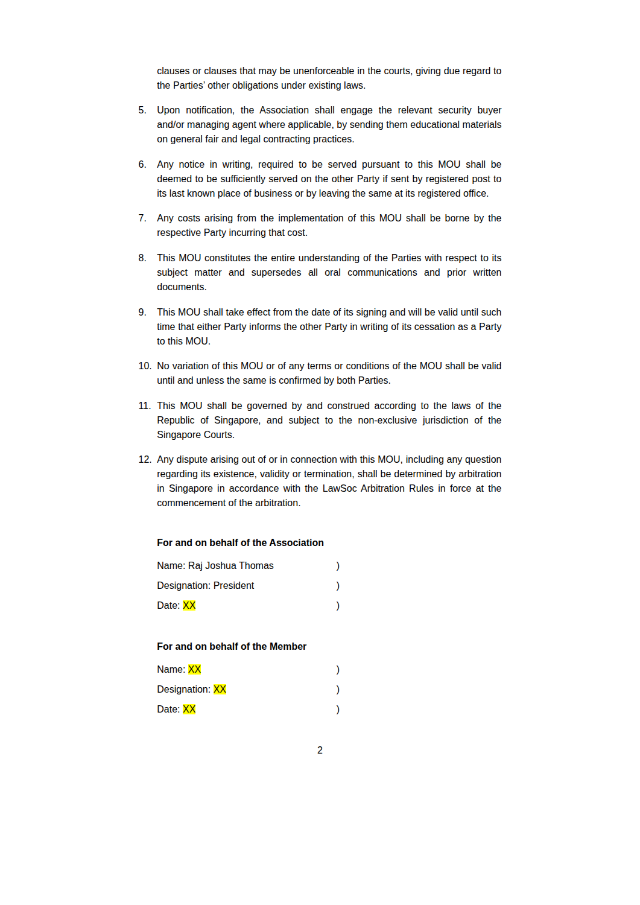clauses or clauses that may be unenforceable in the courts, giving due regard to the Parties’ other obligations under existing laws.
Upon notification, the Association shall engage the relevant security buyer and/or managing agent where applicable, by sending them educational materials on general fair and legal contracting practices.
Any notice in writing, required to be served pursuant to this MOU shall be deemed to be sufficiently served on the other Party if sent by registered post to its last known place of business or by leaving the same at its registered office.
Any costs arising from the implementation of this MOU shall be borne by the respective Party incurring that cost.
This MOU constitutes the entire understanding of the Parties with respect to its subject matter and supersedes all oral communications and prior written documents.
This MOU shall take effect from the date of its signing and will be valid until such time that either Party informs the other Party in writing of its cessation as a Party to this MOU.
No variation of this MOU or of any terms or conditions of the MOU shall be valid until and unless the same is confirmed by both Parties.
This MOU shall be governed by and construed according to the laws of the Republic of Singapore, and subject to the non-exclusive jurisdiction of the Singapore Courts.
Any dispute arising out of or in connection with this MOU, including any question regarding its existence, validity or termination, shall be determined by arbitration in Singapore in accordance with the LawSoc Arbitration Rules in force at the commencement of the arbitration.
For and on behalf of the Association
| Name: Raj Joshua Thomas | ) |
| Designation: President | ) |
| Date: XX | ) |
For and on behalf of the Member
| Name: XX | ) |
| Designation: XX | ) |
| Date: XX | ) |
2